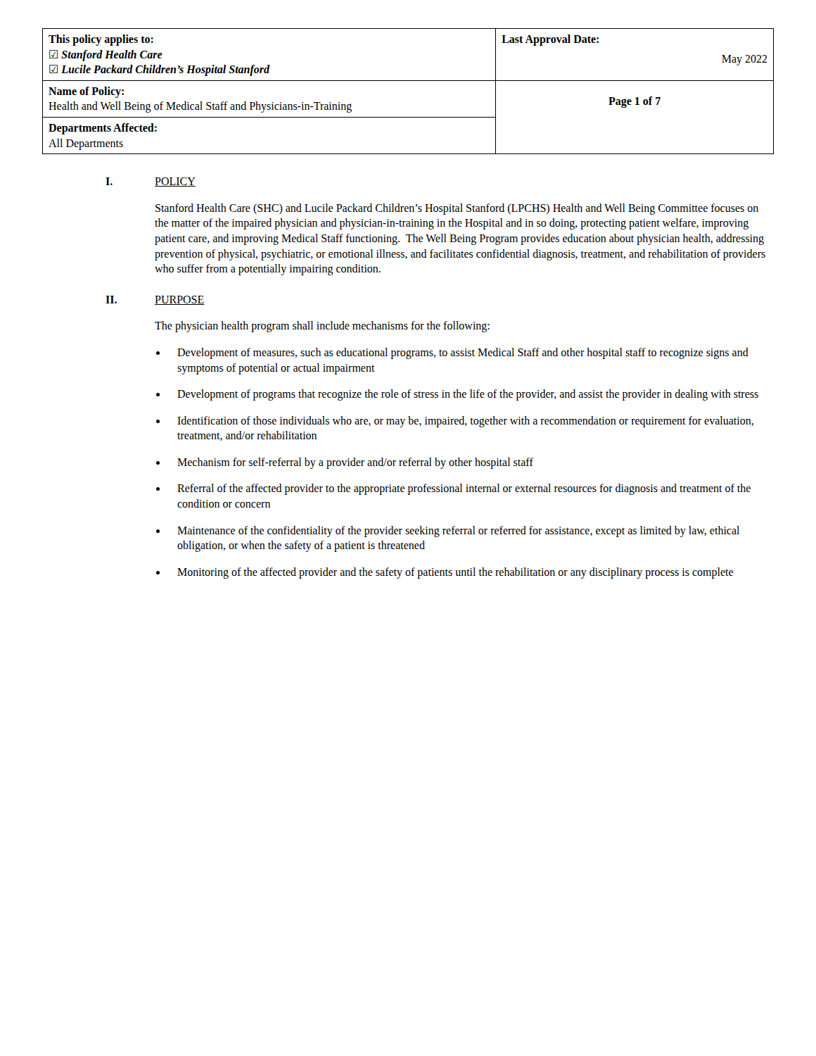| This policy applies to: ☑ Stanford Health Care ☑ Lucile Packard Children’s Hospital Stanford | Last Approval Date: May 2022 |
| Name of Policy: Health and Well Being of Medical Staff and Physicians-in-Training | Page 1 of 7 |
| Departments Affected: All Departments |
I. POLICY
Stanford Health Care (SHC) and Lucile Packard Children’s Hospital Stanford (LPCHS) Health and Well Being Committee focuses on the matter of the impaired physician and physician-in-training in the Hospital and in so doing, protecting patient welfare, improving patient care, and improving Medical Staff functioning. The Well Being Program provides education about physician health, addressing prevention of physical, psychiatric, or emotional illness, and facilitates confidential diagnosis, treatment, and rehabilitation of providers who suffer from a potentially impairing condition.
II. PURPOSE
The physician health program shall include mechanisms for the following:
Development of measures, such as educational programs, to assist Medical Staff and other hospital staff to recognize signs and symptoms of potential or actual impairment
Development of programs that recognize the role of stress in the life of the provider, and assist the provider in dealing with stress
Identification of those individuals who are, or may be, impaired, together with a recommendation or requirement for evaluation, treatment, and/or rehabilitation
Mechanism for self-referral by a provider and/or referral by other hospital staff
Referral of the affected provider to the appropriate professional internal or external resources for diagnosis and treatment of the condition or concern
Maintenance of the confidentiality of the provider seeking referral or referred for assistance, except as limited by law, ethical obligation, or when the safety of a patient is threatened
Monitoring of the affected provider and the safety of patients until the rehabilitation or any disciplinary process is complete